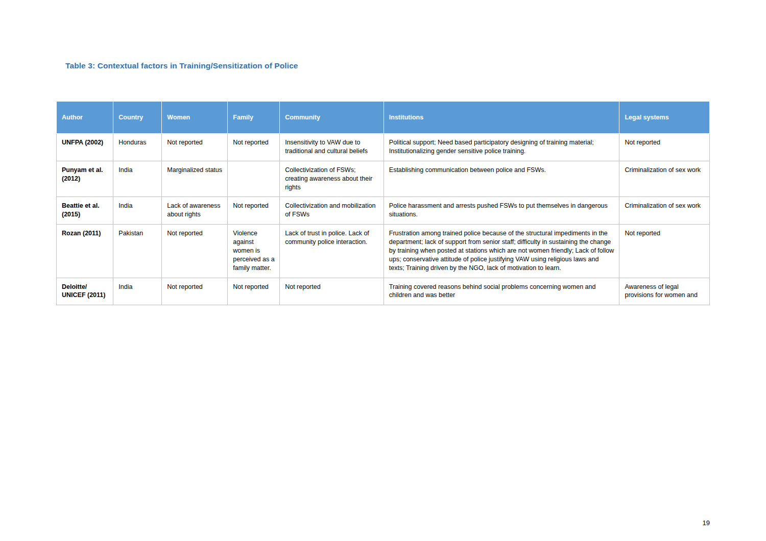Table 3: Contextual factors in Training/Sensitization of Police
| Author | Country | Women | Family | Community | Institutions | Legal systems |
| --- | --- | --- | --- | --- | --- | --- |
| UNFPA (2002) | Honduras | Not reported | Not reported | Insensitivity to VAW due to traditional and cultural beliefs | Political support; Need based participatory designing of training material; Institutionalizing gender sensitive police training. | Not reported |
| Punyam et al. (2012) | India | Marginalized status | | Collectivization of FSWs; creating awareness about their rights | Establishing communication between police and FSWs. | Criminalization of sex work |
| Beattie et al. (2015) | India | Lack of awareness about rights | Not reported | Collectivization and mobilization of FSWs | Police harassment and arrests pushed FSWs to put themselves in dangerous situations. | Criminalization of sex work |
| Rozan (2011) | Pakistan | Not reported | Violence against women is perceived as a family matter. | Lack of trust in police. Lack of community police interaction. | Frustration among trained police because of the structural impediments in the department; lack of support from senior staff; difficulty in sustaining the change by training when posted at stations which are not women friendly; Lack of follow ups; conservative attitude of police justifying VAW using religious laws and texts; Training driven by the NGO, lack of motivation to learn. | Not reported |
| Deloitte/ UNICEF (2011) | India | Not reported | Not reported | Not reported | Training covered reasons behind social problems concerning women and children and was better | Awareness of legal provisions for women and |
19